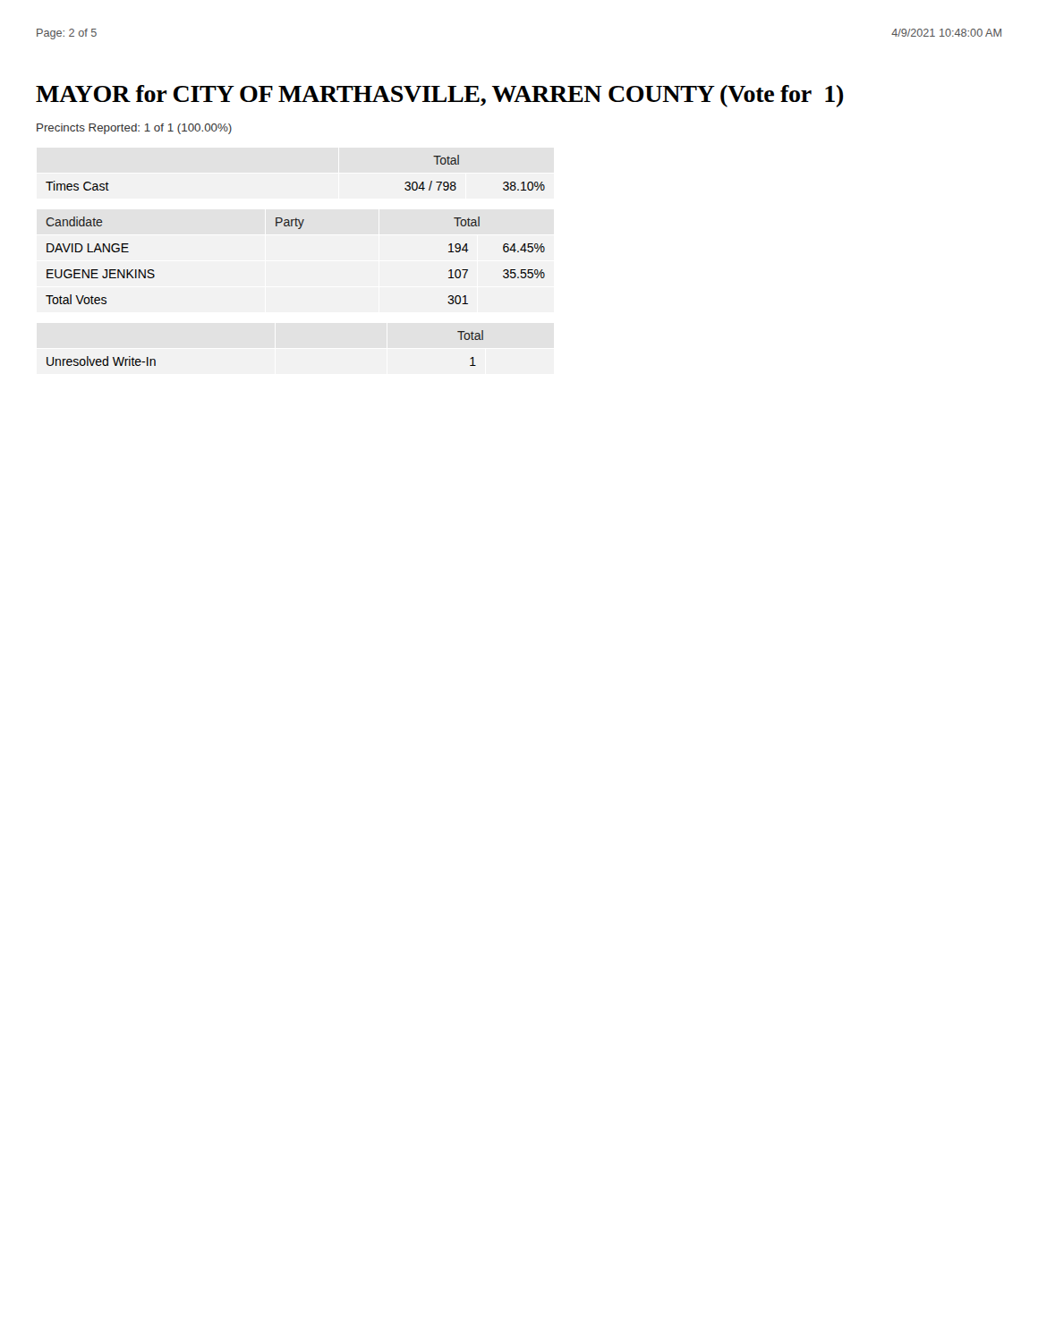Page: 2 of 5 4/9/2021 10:48:00 AM
MAYOR for CITY OF MARTHASVILLE, WARREN COUNTY (Vote for 1)
Precincts Reported: 1 of 1 (100.00%)
| | Total |
| --- | --- |
| Times Cast | 304 / 798 | 38.10% |
| Candidate | Party | Total |
| --- | --- | --- |
| DAVID LANGE | | 194 | 64.45% |
| EUGENE JENKINS | | 107 | 35.55% |
| Total Votes | | 301 | |
| | | Total |
| --- | --- | --- |
| Unresolved Write-In | | 1 | |